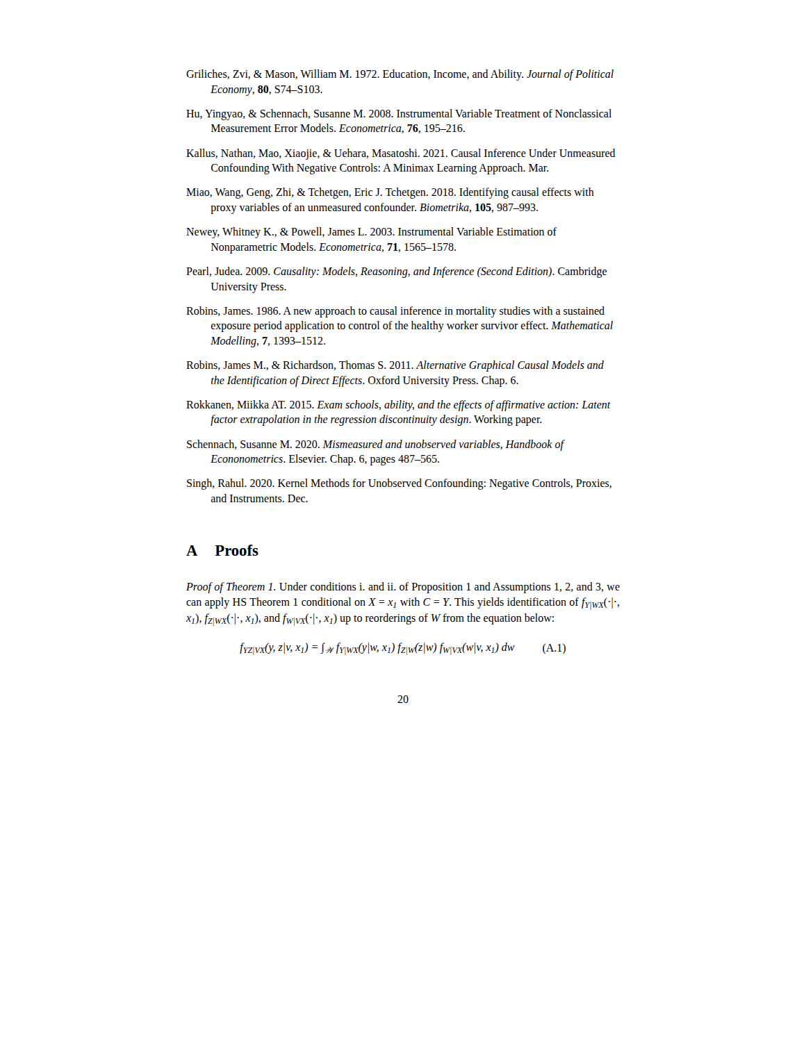Griliches, Zvi, & Mason, William M. 1972. Education, Income, and Ability. Journal of Political Economy, 80, S74–S103.
Hu, Yingyao, & Schennach, Susanne M. 2008. Instrumental Variable Treatment of Nonclassical Measurement Error Models. Econometrica, 76, 195–216.
Kallus, Nathan, Mao, Xiaojie, & Uehara, Masatoshi. 2021. Causal Inference Under Unmeasured Confounding With Negative Controls: A Minimax Learning Approach. Mar.
Miao, Wang, Geng, Zhi, & Tchetgen, Eric J. Tchetgen. 2018. Identifying causal effects with proxy variables of an unmeasured confounder. Biometrika, 105, 987–993.
Newey, Whitney K., & Powell, James L. 2003. Instrumental Variable Estimation of Nonparametric Models. Econometrica, 71, 1565–1578.
Pearl, Judea. 2009. Causality: Models, Reasoning, and Inference (Second Edition). Cambridge University Press.
Robins, James. 1986. A new approach to causal inference in mortality studies with a sustained exposure period application to control of the healthy worker survivor effect. Mathematical Modelling, 7, 1393–1512.
Robins, James M., & Richardson, Thomas S. 2011. Alternative Graphical Causal Models and the Identification of Direct Effects. Oxford University Press. Chap. 6.
Rokkanen, Miikka AT. 2015. Exam schools, ability, and the effects of affirmative action: Latent factor extrapolation in the regression discontinuity design. Working paper.
Schennach, Susanne M. 2020. Mismeasured and unobserved variables, Handbook of Econonometrics. Elsevier. Chap. 6, pages 487–565.
Singh, Rahul. 2020. Kernel Methods for Unobserved Confounding: Negative Controls, Proxies, and Instruments. Dec.
AProofs
Proof of Theorem 1. Under conditions i. and ii. of Proposition 1 and Assumptions 1, 2, and 3, we can apply HS Theorem 1 conditional on X = x1 with C = Y. This yields identification of fY|WX(·|·, x1), fZ|WX(·|·, x1), and fW|VX(·|·, x1) up to reorderings of W from the equation below:
fYZ|VX(y, z|v, x1) = ∫𝒲 fY|WX(y|w, x1) fZ|W(z|w) fW|VX(w|v, x1) dw (A.1)
20